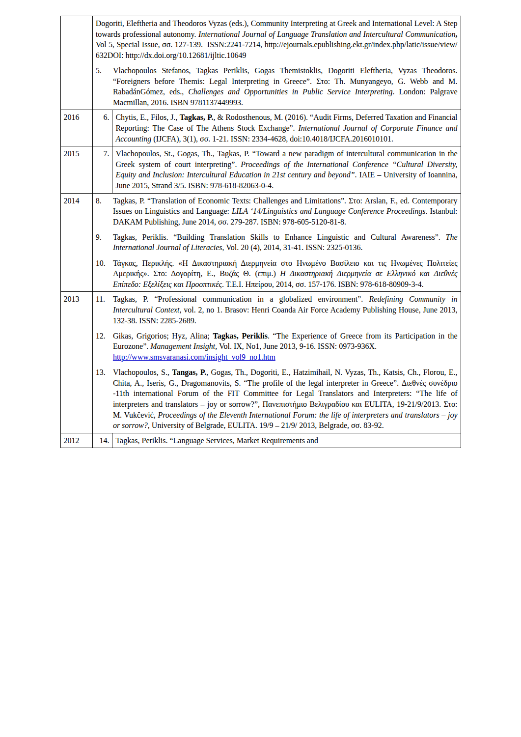| | Dogoriti, Eleftheria and Theodoros Vyzas (eds.), Community Interpreting at Greek and International Level: A Step towards professional autonomy. International Journal of Language Translation and Intercultural Communication , Vol 5, Special Issue, σσ. 127-139. ISSN:2241-7214, http://ejournals.epublishing.ekt.gr/index.php/latic/issue/view/632DOI: http://dx.doi.org/10.12681/ijltic.10649 5. Vlachopoulos Stefanos, Tagkas Periklis, Gogas Themistoklis, Dogoriti Eleftheria, Vyzas Theodoros. “Foreigners before Themis: Legal Interpreting in Greece”. Στο: Th. Munyangeyo, G. Webb and M. RabadánGómez, eds., Challenges and Opportunities in Public Service Interpreting . London: Palgrave Macmillan, 2016. ISBN 9781137449993. |
| 2016 | 6. | Chytis, E., Filos, J., Tagkas, P. , & Rodosthenous, M. (2016). “Audit Firms, Deferred Taxation and Financial Reporting: The Case of The Athens Stock Exchange”. International Journal of Corporate Finance and Accounting (IJCFA), 3(1), σσ. 1-21. ISSN: 2334-4628, doi:10.4018/IJCFA.2016010101. |
| 2015 | 7. | Vlachopoulos, St., Gogas, Th., Tagkas, P. “Toward a new paradigm of intercultural communication in the Greek system of court interpreting”. Proceedings of the International Conference “Cultural Diversity, Equity and Inclusion: Intercultural Education in 21st century and beyond” . IAIE – University of Ioannina, June 2015, Strand 3/5. ISBN: 978-618-82063-0-4. |
| 2014 | 8. Tagkas, P. “Translation of Economic Texts: Challenges and Limitations”. Στο: Arslan, F., ed. Contemporary Issues on Linguistics and Language: LILA ‘14/Linguistics and Language Conference Proceedings . Istanbul: DAKAM Publishing, June 2014, σσ. 279-287. ISBN: 978-605-5120-81-8. 9. Tagkas, Periklis. “Building Translation Skills to Enhance Linguistic and Cultural Awareness”. The International Journal of Literacies , Vol. 20 (4), 2014, 31-41. ISSN: 2325-0136. 10. Τάγκας, Περικλής. «Η Δικαστηριακή Διερμηνεία στο Ηνωμένο Βασίλειο και τις Ηνωμένες Πολιτείες Αμερικής». Στο: Δογορίτη, Ε., Βυζάς Θ. (επιμ.) Η Δικαστηριακή Διερμηνεία σε Ελληνικό και Διεθνές Επίπεδο: Εξελίξεις και Προοπτικές . Τ.Ε.Ι. Ηπείρου, 2014, σσ. 157-176. ISBN: 978-618-80909-3-4. |
| 2013 | 11. Tagkas, P. “Professional communication in a globalized environment”. Redefining Community in Intercultural Context , vol. 2, no 1. Brasov: Henri Coanda Air Force Academy Publishing House, June 2013, 132-38. ISSN: 2285-2689. 12. Gikas, Grigorios; Hyz, Alina; Tagkas, Periklis . “The Experience of Greece from its Participation in the Eurozone”. Management Insight , Vol. IX, No1, June 2013, 9-16. ISSN: 0973-936X. http://www.smsvaranasi.com/insight_vol9_no1.htm 13. Vlachopoulos, S., Tangas, P. , Gogas, Th., Dogoriti, E., Hatzimihail, N. Vyzas, Th., Katsis, Ch., Florou, E., Chita, A., Iseris, G., Dragomanovits, S. “The profile of the legal interpreter in Greece”. Διεθνές συνέδριο -11th international Forum of the FIT Committee for Legal Translators and Interpreters: “The life of interpreters and translators – joy or sorrow?”, Πανεπιστήμιο Βελιγραδίου και EULITA, 19-21/9/2013. Στο: M. Vukčević, Proceedings of the Eleventh International Forum: the life of interpreters and translators – joy or sorrow? , University of Belgrade, EULITA. 19/9 – 21/9/ 2013, Belgrade, σσ. 83-92. |
| 2012 | 14. | Tagkas, Periklis. “Language Services, Market Requirements and |